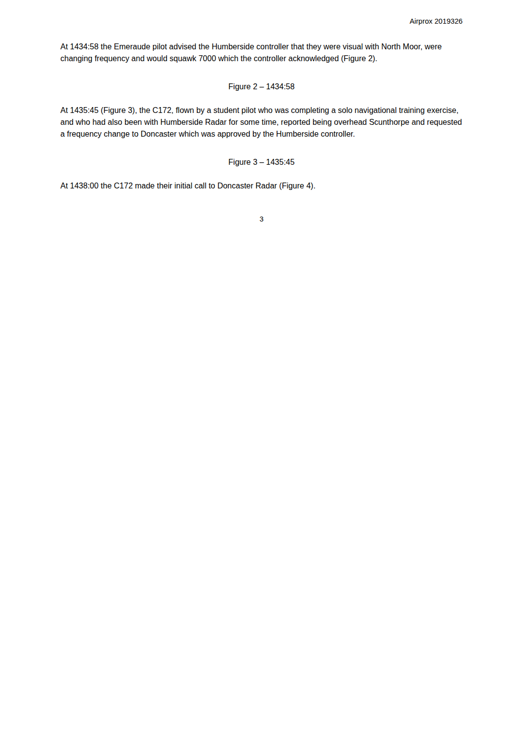Airprox 2019326
At 1434:58 the Emeraude pilot advised the Humberside controller that they were visual with North Moor, were changing frequency and would squawk 7000 which the controller acknowledged (Figure 2).
Figure 2 – 1434:58
At 1435:45 (Figure 3), the C172, flown by a student pilot who was completing a solo navigational training exercise, and who had also been with Humberside Radar for some time, reported being overhead Scunthorpe and requested a frequency change to Doncaster which was approved by the Humberside controller.
Figure 3 – 1435:45
At 1438:00 the C172 made their initial call to Doncaster Radar (Figure 4).
3